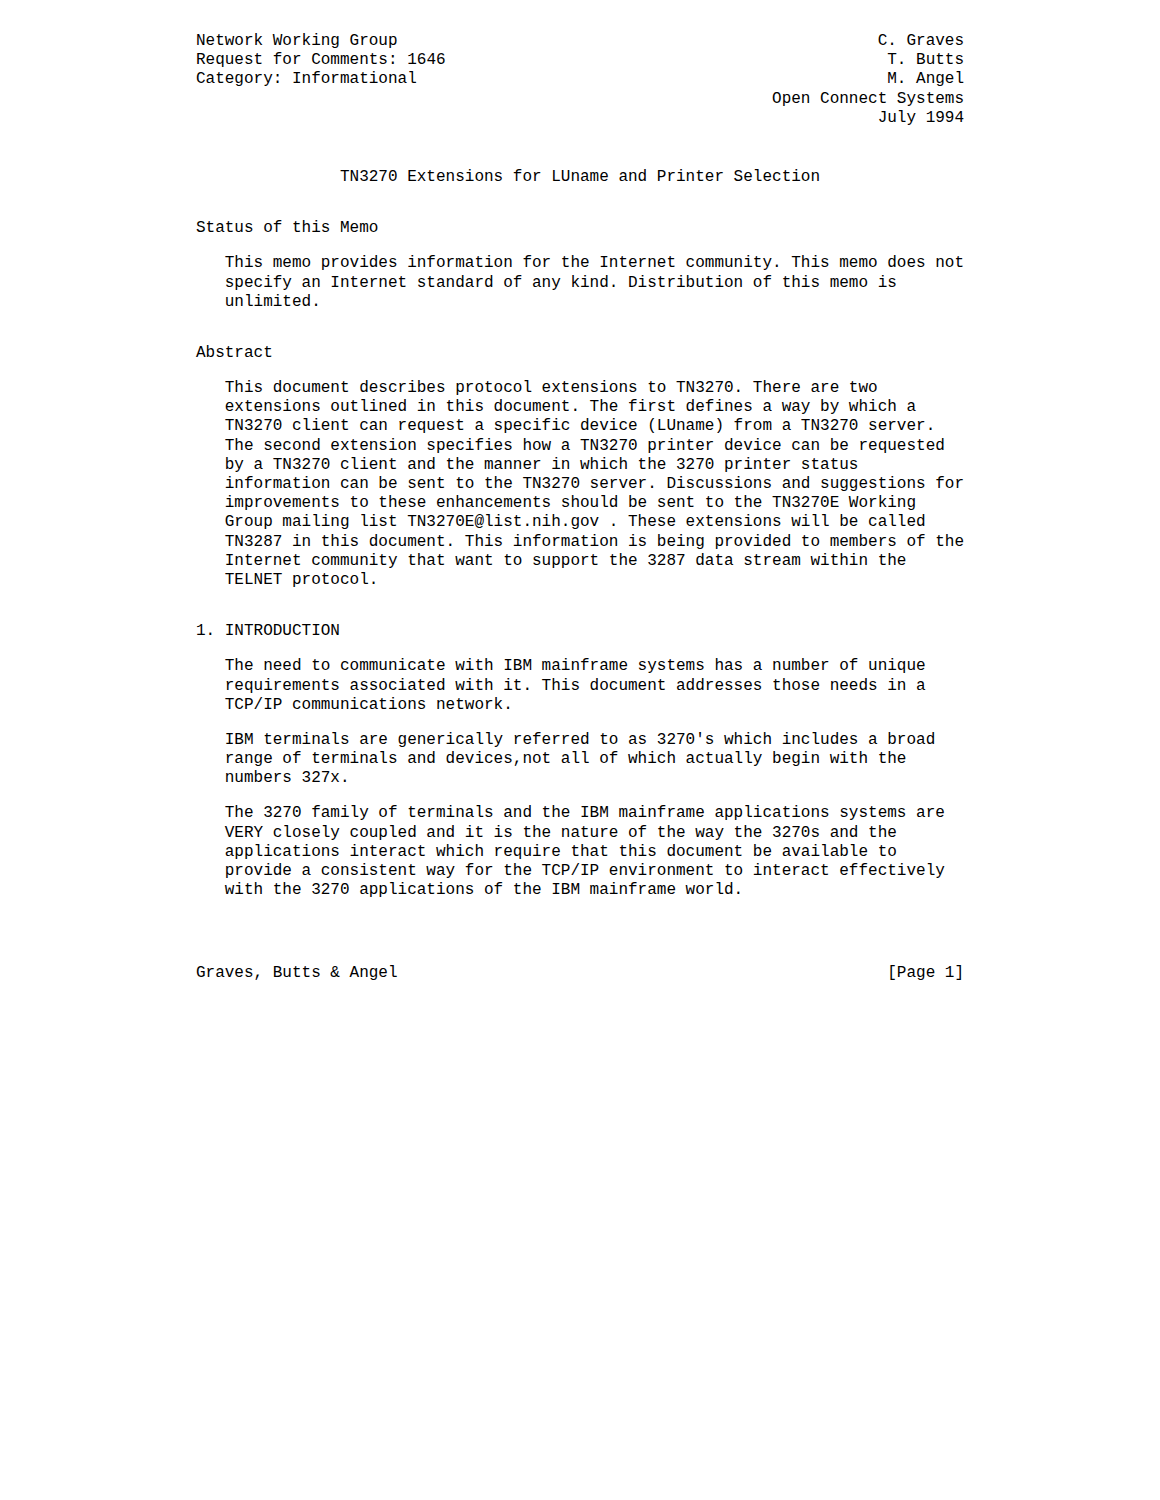Network Working Group C. Graves
Request for Comments: 1646 T. Butts
Category: Informational M. Angel
Open Connect Systems
July 1994
TN3270 Extensions for LUname and Printer Selection
Status of this Memo
This memo provides information for the Internet community. This memo does not specify an Internet standard of any kind. Distribution of this memo is unlimited.
Abstract
This document describes protocol extensions to TN3270. There are two extensions outlined in this document. The first defines a way by which a TN3270 client can request a specific device (LUname) from a TN3270 server. The second extension specifies how a TN3270 printer device can be requested by a TN3270 client and the manner in which the 3270 printer status information can be sent to the TN3270 server. Discussions and suggestions for improvements to these enhancements should be sent to the TN3270E Working Group mailing list TN3270E@list.nih.gov . These extensions will be called TN3287 in this document. This information is being provided to members of the Internet community that want to support the 3287 data stream within the TELNET protocol.
1. INTRODUCTION
The need to communicate with IBM mainframe systems has a number of unique requirements associated with it. This document addresses those needs in a TCP/IP communications network.
IBM terminals are generically referred to as 3270's which includes a broad range of terminals and devices,not all of which actually begin with the numbers 327x.
The 3270 family of terminals and the IBM mainframe applications systems are VERY closely coupled and it is the nature of the way the 3270s and the applications interact which require that this document be available to provide a consistent way for the TCP/IP environment to interact effectively with the 3270 applications of the IBM mainframe world.
Graves, Butts & Angel[Page 1]